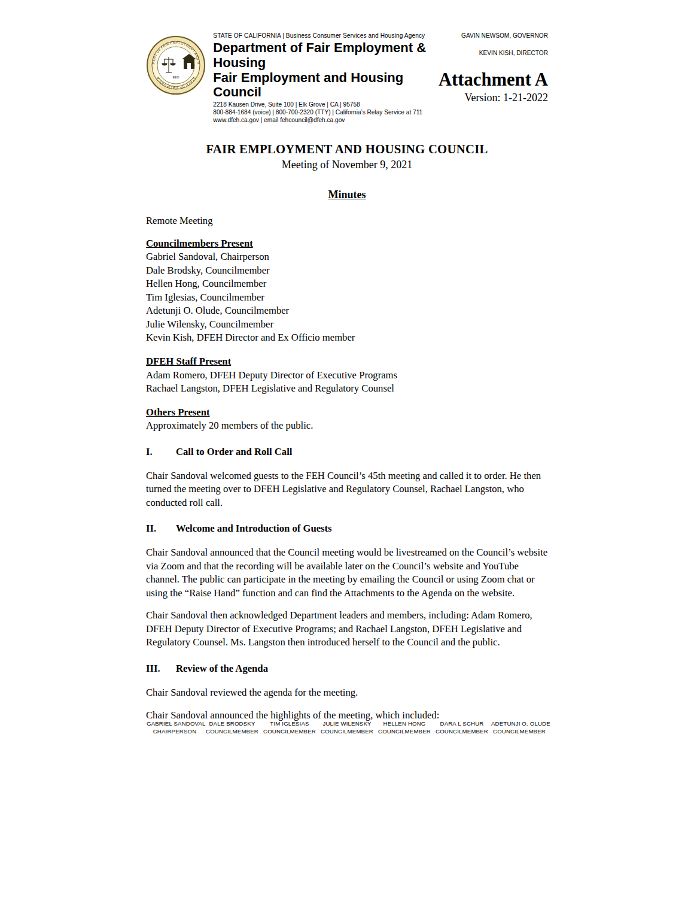DEPARTMENT OF FAIR EMPLOYMENT AND HOUSING STATE OF CALIFORNIA EEO
STATE OF CALIFORNIA | Business Consumer Services and Housing Agency
Department of Fair Employment & Housing
Fair Employment and Housing Council
2218 Kausen Drive, Suite 100 | Elk Grove | CA | 95758
800-884-1684 (voice) | 800-700-2320 (TTY) | California’s Relay Service at 711
www.dfeh.ca.gov | email fehcouncil@dfeh.ca.gov
GAVIN NEWSOM, GOVERNOR
KEVIN KISH, DIRECTOR
Attachment A
Version: 1-21-2022
FAIR EMPLOYMENT AND HOUSING COUNCIL
Meeting of November 9, 2021
Minutes
Remote Meeting
Councilmembers Present
Gabriel Sandoval, Chairperson
Dale Brodsky, Councilmember
Hellen Hong, Councilmember
Tim Iglesias, Councilmember
Adetunji O. Olude, Councilmember
Julie Wilensky, Councilmember
Kevin Kish, DFEH Director and Ex Officio member
DFEH Staff Present
Adam Romero, DFEH Deputy Director of Executive Programs
Rachael Langston, DFEH Legislative and Regulatory Counsel
Others Present
Approximately 20 members of the public.
I. Call to Order and Roll Call
Chair Sandoval welcomed guests to the FEH Council’s 45th meeting and called it to order. He then turned the meeting over to DFEH Legislative and Regulatory Counsel, Rachael Langston, who conducted roll call.
II. Welcome and Introduction of Guests
Chair Sandoval announced that the Council meeting would be livestreamed on the Council’s website via Zoom and that the recording will be available later on the Council’s website and YouTube channel. The public can participate in the meeting by emailing the Council or using Zoom chat or using the “Raise Hand” function and can find the Attachments to the Agenda on the website.
Chair Sandoval then acknowledged Department leaders and members, including: Adam Romero, DFEH Deputy Director of Executive Programs; and Rachael Langston, DFEH Legislative and Regulatory Counsel. Ms. Langston then introduced herself to the Council and the public.
III. Review of the Agenda
Chair Sandoval reviewed the agenda for the meeting.
Chair Sandoval announced the highlights of the meeting, which included:
| GABRIEL SANDOVAL | DALE BRODSKY | TIM IGLESIAS | JULIE WILENSKY | HELLEN HONG | DARA L SCHUR | ADETUNJI O. OLUDE |
| CHAIRPERSON | COUNCILMEMBER | COUNCILMEMBER | COUNCILMEMBER | COUNCILMEMBER | COUNCILMEMBER | COUNCILMEMBER |